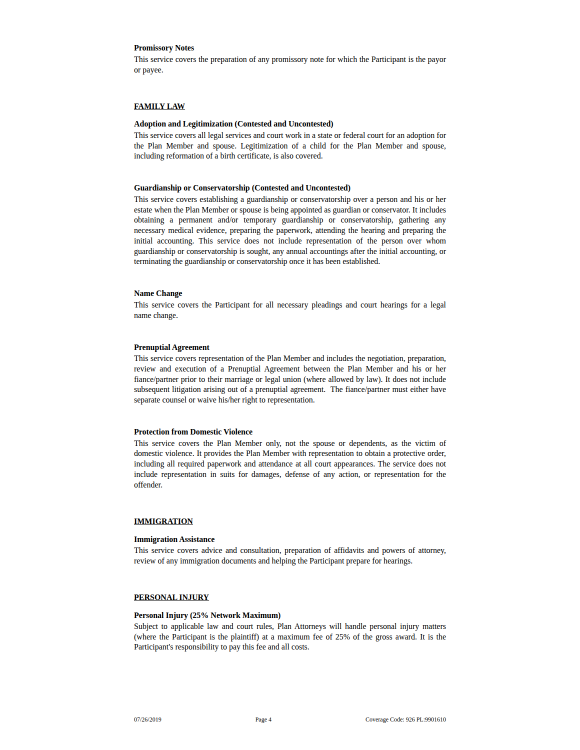Promissory Notes
This service covers the preparation of any promissory note for which the Participant is the payor or payee.
FAMILY LAW
Adoption and Legitimization (Contested and Uncontested)
This service covers all legal services and court work in a state or federal court for an adoption for the Plan Member and spouse. Legitimization of a child for the Plan Member and spouse, including reformation of a birth certificate, is also covered.
Guardianship or Conservatorship (Contested and Uncontested)
This service covers establishing a guardianship or conservatorship over a person and his or her estate when the Plan Member or spouse is being appointed as guardian or conservator. It includes obtaining a permanent and/or temporary guardianship or conservatorship, gathering any necessary medical evidence, preparing the paperwork, attending the hearing and preparing the initial accounting. This service does not include representation of the person over whom guardianship or conservatorship is sought, any annual accountings after the initial accounting, or terminating the guardianship or conservatorship once it has been established.
Name Change
This service covers the Participant for all necessary pleadings and court hearings for a legal name change.
Prenuptial Agreement
This service covers representation of the Plan Member and includes the negotiation, preparation, review and execution of a Prenuptial Agreement between the Plan Member and his or her fiance/partner prior to their marriage or legal union (where allowed by law). It does not include subsequent litigation arising out of a prenuptial agreement. The fiance/partner must either have separate counsel or waive his/her right to representation.
Protection from Domestic Violence
This service covers the Plan Member only, not the spouse or dependents, as the victim of domestic violence. It provides the Plan Member with representation to obtain a protective order, including all required paperwork and attendance at all court appearances. The service does not include representation in suits for damages, defense of any action, or representation for the offender.
IMMIGRATION
Immigration Assistance
This service covers advice and consultation, preparation of affidavits and powers of attorney, review of any immigration documents and helping the Participant prepare for hearings.
PERSONAL INJURY
Personal Injury (25% Network Maximum)
Subject to applicable law and court rules, Plan Attorneys will handle personal injury matters (where the Participant is the plaintiff) at a maximum fee of 25% of the gross award. It is the Participant's responsibility to pay this fee and all costs.
07/26/2019
Page 4
Coverage Code: 926 PL:9901610